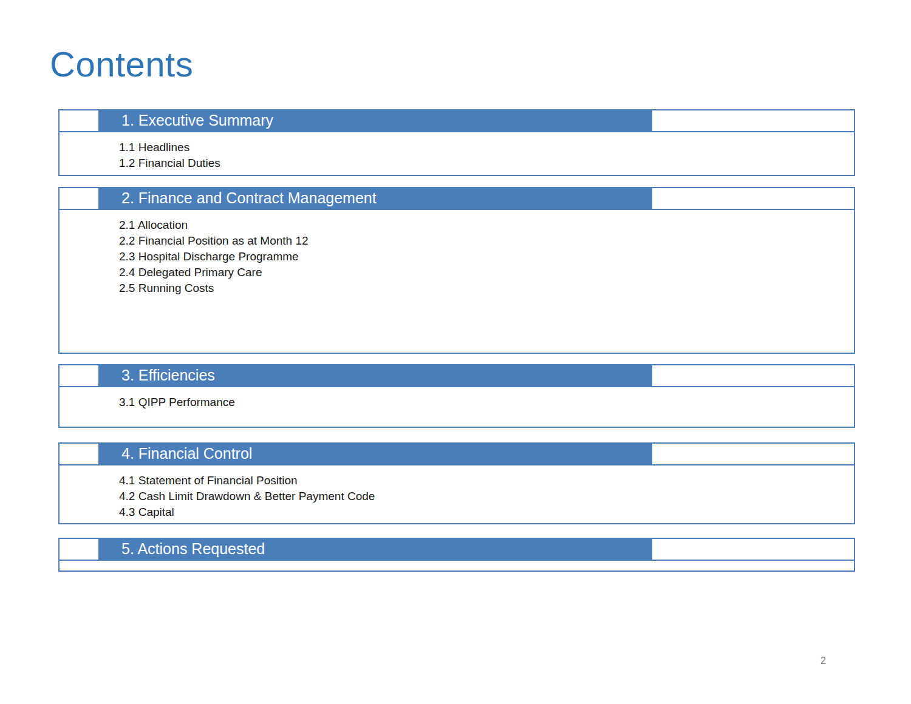Contents
1.1 Headlines
1.2 Financial Duties
1. Executive Summary
2.1 Allocation
2.2 Financial Position as at Month 12
2.3 Hospital Discharge Programme
2.4 Delegated Primary Care
2.5 Running Costs
2. Finance and Contract Management
3.1 QIPP Performance
3. Efficiencies
4.1 Statement of Financial Position
4.2 Cash Limit Drawdown & Better Payment Code
4.3 Capital
4. Financial Control
5. Actions Requested
2